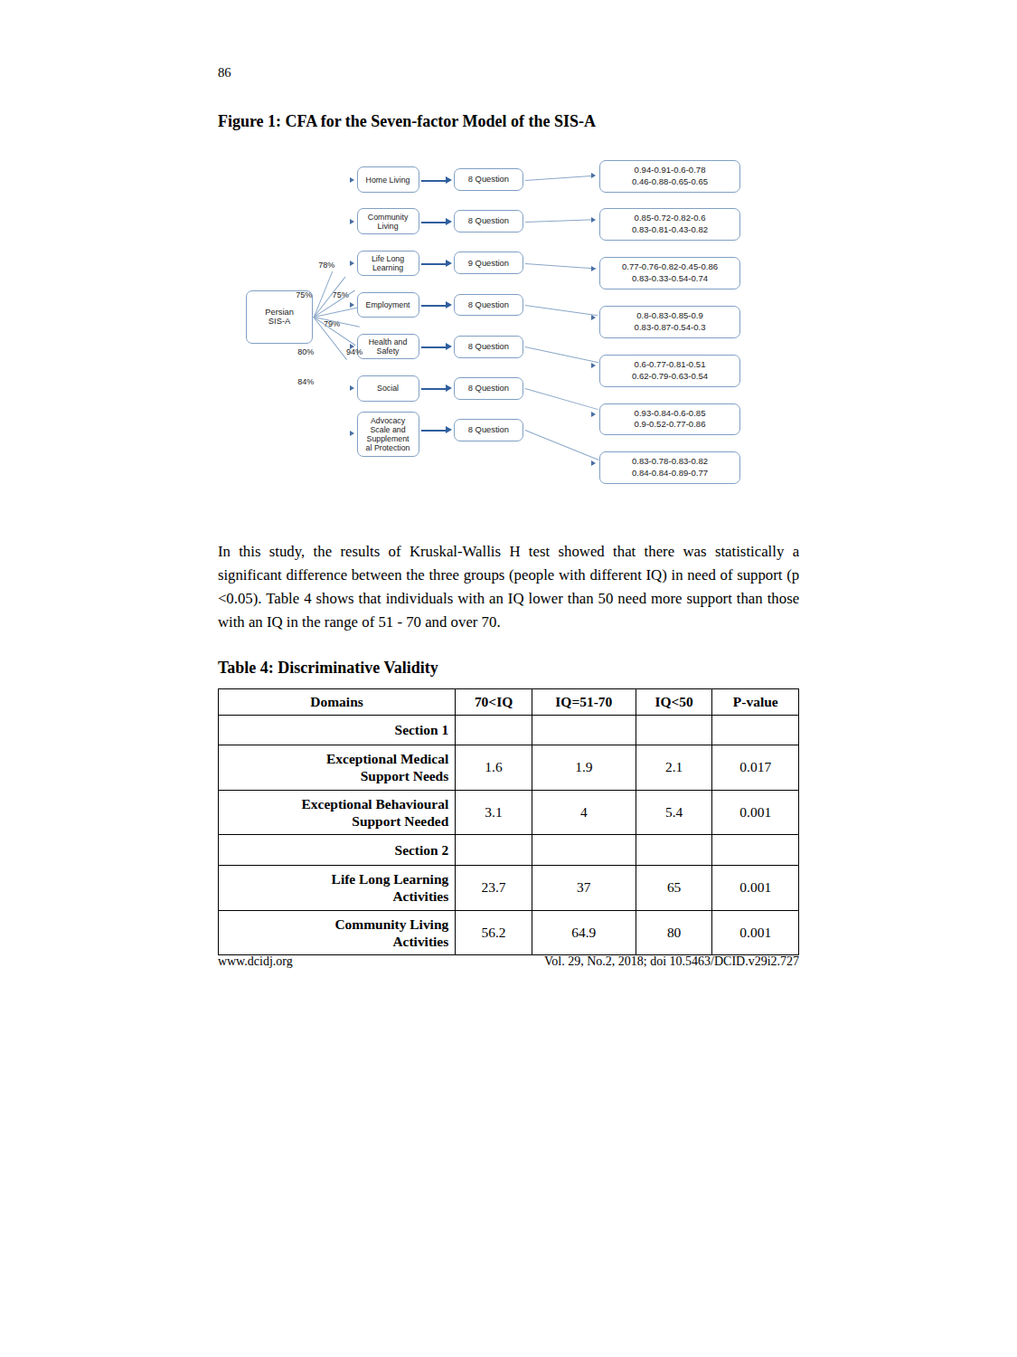86
Figure 1: CFA for the Seven-factor Model of the SIS-A
Persian
SIS-A
Home Living
Community
Living
Life Long
Learning
Employment
Health and
Safety
Social
Advocacy
Scale and
Supplement
al Protection
8 Question
8 Question
9 Question
8 Question
8 Question
8 Question
8 Question
0.94-0.91-0.6-0.78
0.46-0.88-0.65-0.65
0.85-0.72-0.82-0.6
0.83-0.81-0.43-0.82
0.77-0.76-0.82-0.45-0.86
0.83-0.33-0.54-0.74
0.8-0.83-0.85-0.9
0.83-0.87-0.54-0.3
0.6-0.77-0.81-0.51
0.62-0.79-0.63-0.54
0.93-0.84-0.6-0.85
0.9-0.52-0.77-0.86
0.83-0.78-0.83-0.82
0.84-0.84-0.89-0.77
78%
75%
75%
79%
80%
94%
84%
In this study, the results of Kruskal-Wallis H test showed that there was statistically a significant difference between the three groups (people with different IQ) in need of support (p <0.05). Table 4 shows that individuals with an IQ lower than 50 need more support than those with an IQ in the range of 51 - 70 and over 70.
Table 4: Discriminative Validity
| Domains | 70<IQ | IQ=51-70 | IQ<50 | P-value |
| --- | --- | --- | --- | --- |
| Section 1 | | | | |
| Exceptional Medical Support Needs | 1.6 | 1.9 | 2.1 | 0.017 |
| Exceptional Behavioural Support Needed | 3.1 | 4 | 5.4 | 0.001 |
| Section 2 | | | | |
| Life Long Learning Activities | 23.7 | 37 | 65 | 0.001 |
| Community Living Activities | 56.2 | 64.9 | 80 | 0.001 |
www.dcidj.org Vol. 29, No.2, 2018; doi 10.5463/DCID.v29i2.727